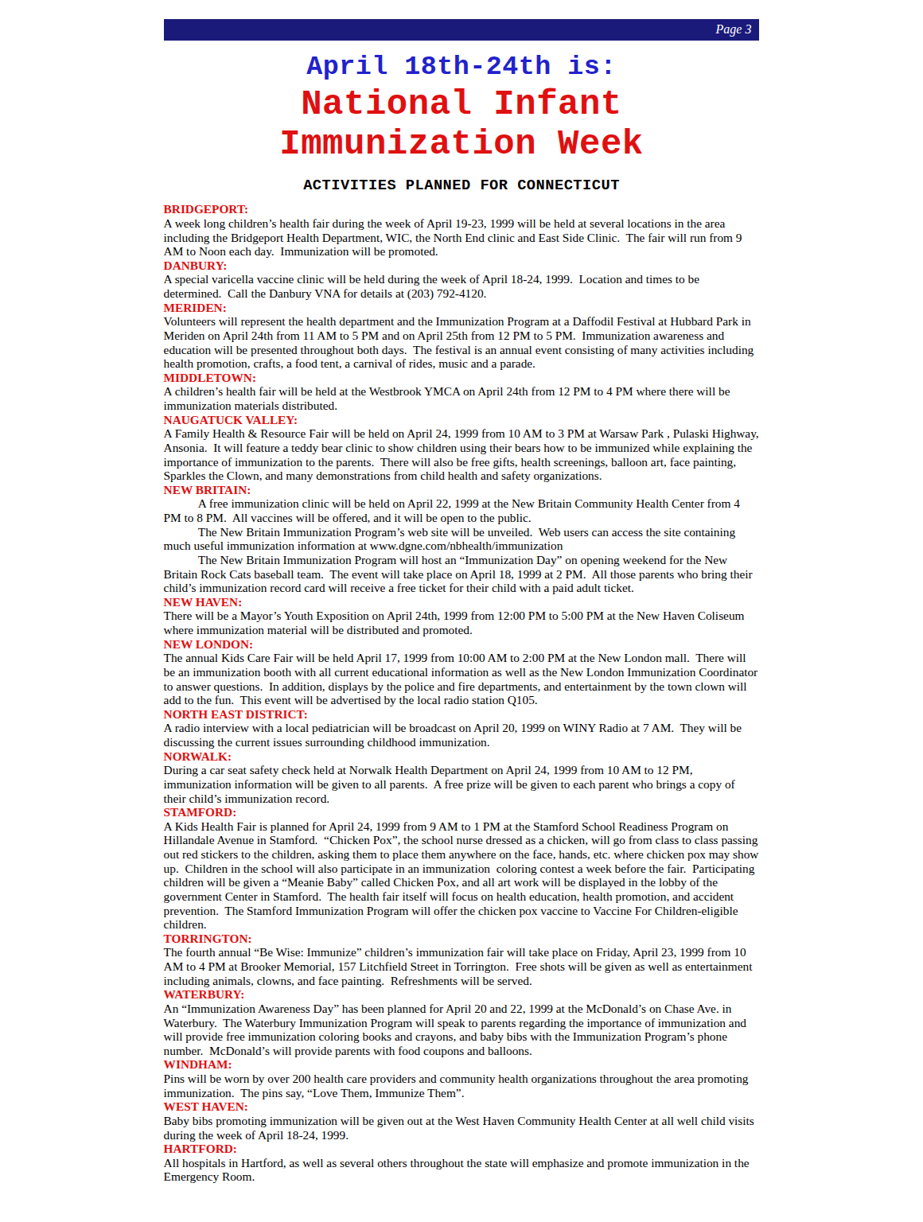Page 3
April 18th-24th is:
National Infant Immunization Week
ACTIVITIES PLANNED FOR CONNECTICUT
BRIDGEPORT:
A week long children’s health fair during the week of April 19-23, 1999 will be held at several locations in the area including the Bridgeport Health Department, WIC, the North End clinic and East Side Clinic. The fair will run from 9 AM to Noon each day. Immunization will be promoted.
DANBURY:
A special varicella vaccine clinic will be held during the week of April 18-24, 1999. Location and times to be determined. Call the Danbury VNA for details at (203) 792-4120.
MERIDEN:
Volunteers will represent the health department and the Immunization Program at a Daffodil Festival at Hubbard Park in Meriden on April 24th from 11 AM to 5 PM and on April 25th from 12 PM to 5 PM. Immunization awareness and education will be presented throughout both days. The festival is an annual event consisting of many activities including health promotion, crafts, a food tent, a carnival of rides, music and a parade.
MIDDLETOWN:
A children’s health fair will be held at the Westbrook YMCA on April 24th from 12 PM to 4 PM where there will be immunization materials distributed.
NAUGATUCK VALLEY:
A Family Health & Resource Fair will be held on April 24, 1999 from 10 AM to 3 PM at Warsaw Park , Pulaski Highway, Ansonia. It will feature a teddy bear clinic to show children using their bears how to be immunized while explaining the importance of immunization to the parents. There will also be free gifts, health screenings, balloon art, face painting, Sparkles the Clown, and many demonstrations from child health and safety organizations.
NEW BRITAIN:
A free immunization clinic will be held on April 22, 1999 at the New Britain Community Health Center from 4 PM to 8 PM. All vaccines will be offered, and it will be open to the public.
The New Britain Immunization Program’s web site will be unveiled. Web users can access the site containing much useful immunization information at www.dgne.com/nbhealth/immunization
The New Britain Immunization Program will host an “Immunization Day” on opening weekend for the New Britain Rock Cats baseball team. The event will take place on April 18, 1999 at 2 PM. All those parents who bring their child’s immunization record card will receive a free ticket for their child with a paid adult ticket.
NEW HAVEN:
There will be a Mayor’s Youth Exposition on April 24th, 1999 from 12:00 PM to 5:00 PM at the New Haven Coliseum where immunization material will be distributed and promoted.
NEW LONDON:
The annual Kids Care Fair will be held April 17, 1999 from 10:00 AM to 2:00 PM at the New London mall. There will be an immunization booth with all current educational information as well as the New London Immunization Coordinator to answer questions. In addition, displays by the police and fire departments, and entertainment by the town clown will add to the fun. This event will be advertised by the local radio station Q105.
NORTH EAST DISTRICT:
A radio interview with a local pediatrician will be broadcast on April 20, 1999 on WINY Radio at 7 AM. They will be discussing the current issues surrounding childhood immunization.
NORWALK:
During a car seat safety check held at Norwalk Health Department on April 24, 1999 from 10 AM to 12 PM, immunization information will be given to all parents. A free prize will be given to each parent who brings a copy of their child’s immunization record.
STAMFORD:
A Kids Health Fair is planned for April 24, 1999 from 9 AM to 1 PM at the Stamford School Readiness Program on Hillandale Avenue in Stamford. “Chicken Pox”, the school nurse dressed as a chicken, will go from class to class passing out red stickers to the children, asking them to place them anywhere on the face, hands, etc. where chicken pox may show up. Children in the school will also participate in an immunization coloring contest a week before the fair. Participating children will be given a “Meanie Baby” called Chicken Pox, and all art work will be displayed in the lobby of the government Center in Stamford. The health fair itself will focus on health education, health promotion, and accident prevention. The Stamford Immunization Program will offer the chicken pox vaccine to Vaccine For Children-eligible children.
TORRINGTON:
The fourth annual “Be Wise: Immunize” children’s immunization fair will take place on Friday, April 23, 1999 from 10 AM to 4 PM at Brooker Memorial, 157 Litchfield Street in Torrington. Free shots will be given as well as entertainment including animals, clowns, and face painting. Refreshments will be served.
WATERBURY:
An “Immunization Awareness Day” has been planned for April 20 and 22, 1999 at the McDonald’s on Chase Ave. in Waterbury. The Waterbury Immunization Program will speak to parents regarding the importance of immunization and will provide free immunization coloring books and crayons, and baby bibs with the Immunization Program’s phone number. McDonald’s will provide parents with food coupons and balloons.
WINDHAM:
Pins will be worn by over 200 health care providers and community health organizations throughout the area promoting immunization. The pins say, “Love Them, Immunize Them”.
WEST HAVEN:
Baby bibs promoting immunization will be given out at the West Haven Community Health Center at all well child visits during the week of April 18-24, 1999.
HARTFORD:
All hospitals in Hartford, as well as several others throughout the state will emphasize and promote immunization in the Emergency Room.